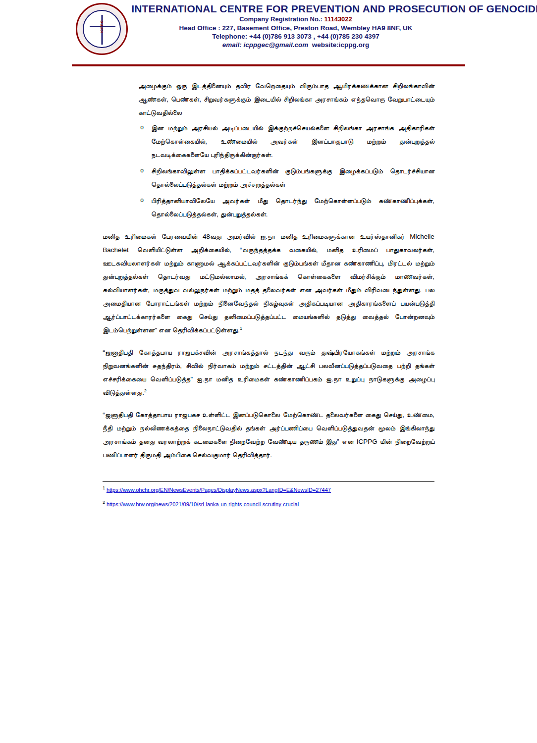ICPPG
INTERNATIONAL CENTRE FOR PREVENTION AND PROSECUTION OF GENOCIDE
Company Registration No.: 11143022
Head Office : 227, Basement Office, Preston Road, Wembley HA9 8NF, UK
Telephone: +44 (0)786 913 3073 , +44 (0)785 230 4397
email: icppgec@gmail.com website:icppg.org
அழைக்கும் ஒரு இடத்தினையும் தவிர வேறெதையும் விரும்பாத ஆயிரக்கணக்கான சிறிலங்காவின் ஆண்கள், பெண்கள், சிறுவர்களுக்கும் இடையில் சிறிலங்கா அரசாங்கம் எந்தவொரு வேறுபாட்டையும் காட்டுவதில்லை
இன மற்றும் அரசியல் அடிப்படையில் இக்குற்றச்செயல்களை சிறிலங்கா அரசாங்க அதிகாரிகள் மேற்கொள்கையில், உண்மையில் அவர்கள் இனப்பாகுபாடு மற்றும் துன்புறுத்தல் நடவடிக்கைகளையே புரிந்திருக்கின்றார்கள்.
சிறிலங்காவிலுள்ள பாதிக்கப்பட்டவர்களின் குடும்பங்களுக்கு இழைக்கப்படும் தொடர்ச்சியான தொல்லைப்படுத்தல்கள் மற்றும் அச்சுறுத்தல்கள்
பிரித்தானியாவிலேயே அவர்கள் மீது தொடர்ந்து மேற்கொள்ளப்படும் கண்காணிப்புக்கள், தொல்லைப்படுத்தல்கள், துன்புறுத்தல்கள்.
மனித உரிமைகள் பேரவையின் 48வது அமர்வில் ஐ.நா மனித உரிமைகளுக்கான உயர்ஸ்தானிகர் Michelle Bachelet வெளியிட்டுள்ள அறிக்கையில், “வருந்தத்தக்க வகையில், மனித உரிமைப் பாதுகாவலர்கள், ஊடகவியலாளர்கள் மற்றும் காணாமல் ஆக்கப்பட்டவர்களின் குடும்பங்கள் மீதான கண்காணிப்பு, மிரட்டல் மற்றும் துன்புறுத்தல்கள் தொடர்வது மட்டுமல்லாமல், அரசாங்கக் கொள்கைகளை விமர்சிக்கும் மாணவர்கள், கல்வியாளர்கள், மருத்துவ வல்லுநர்கள் மற்றும் மதத் தலைவர்கள் என அவர்கள் மீதும் விரிவடைந்துள்ளது. பல அமைதியான போராட்டங்கள் மற்றும் நினைவேந்தல் நிகழ்வுகள் அதிகப்படியான அதிகாரங்களைப் பயன்படுத்தி ஆர்ப்பாட்டக்காரர்களை கைது செய்து தனிமைப்படுத்தப்பட்ட மையங்களில் தடுத்து வைத்தல் போன்றனவும் இடம்பெற்றுள்ளன” என தெரிவிக்கப்பட்டுள்ளது.1
“ஜனாதிபதி கோத்தபாய ராஜபக்சவின் அரசாங்கத்தால் நடந்து வரும் துஷ்பிரயோகங்கள் மற்றும் அரசாங்க நிறுவனங்களின் சுதந்திரம், சிவில் நிர்வாகம் மற்றும் சட்டத்தின் ஆட்சி பலவீனப்படுத்தப்படுவதை பற்றி தங்கள் எச்சரிக்கையை வெளிப்படுத்த” ஐ.நா மனித உரிமைகள் கண்காணிப்பகம் ஐ.நா உறுப்பு நாடுகளுக்கு அழைப்பு விடுத்துள்ளது.2
“ஜனாதிபதி கோத்தாபாய ராஜபகச உள்ளிட்ட இனப்படுகொலை மேற்கொண்ட தலைவர்களை கைது செய்து, உண்மை, நீதி மற்றும் நல்லிணக்கத்தை நிலைநாட்டுவதில் தங்கள் அர்ப்பணிப்பை வெளிப்படுத்துவதன் மூலம் இங்கிலாந்து அரசாங்கம் தனது வரலாற்றுக் கடமைகளை நிறைவேற்ற வேண்டிய தருணம் இது” என ICPPG யின் நிறைவேற்றுப் பணிப்பாளர் திருமதி அம்பிகை செல்வகுமார் தெரிவித்தார்.
1 https://www.ohchr.org/EN/NewsEvents/Pages/DisplayNews.aspx?LangID=E&NewsID=27447
2 https://www.hrw.org/news/2021/09/10/sri-lanka-un-rights-council-scrutiny-crucial